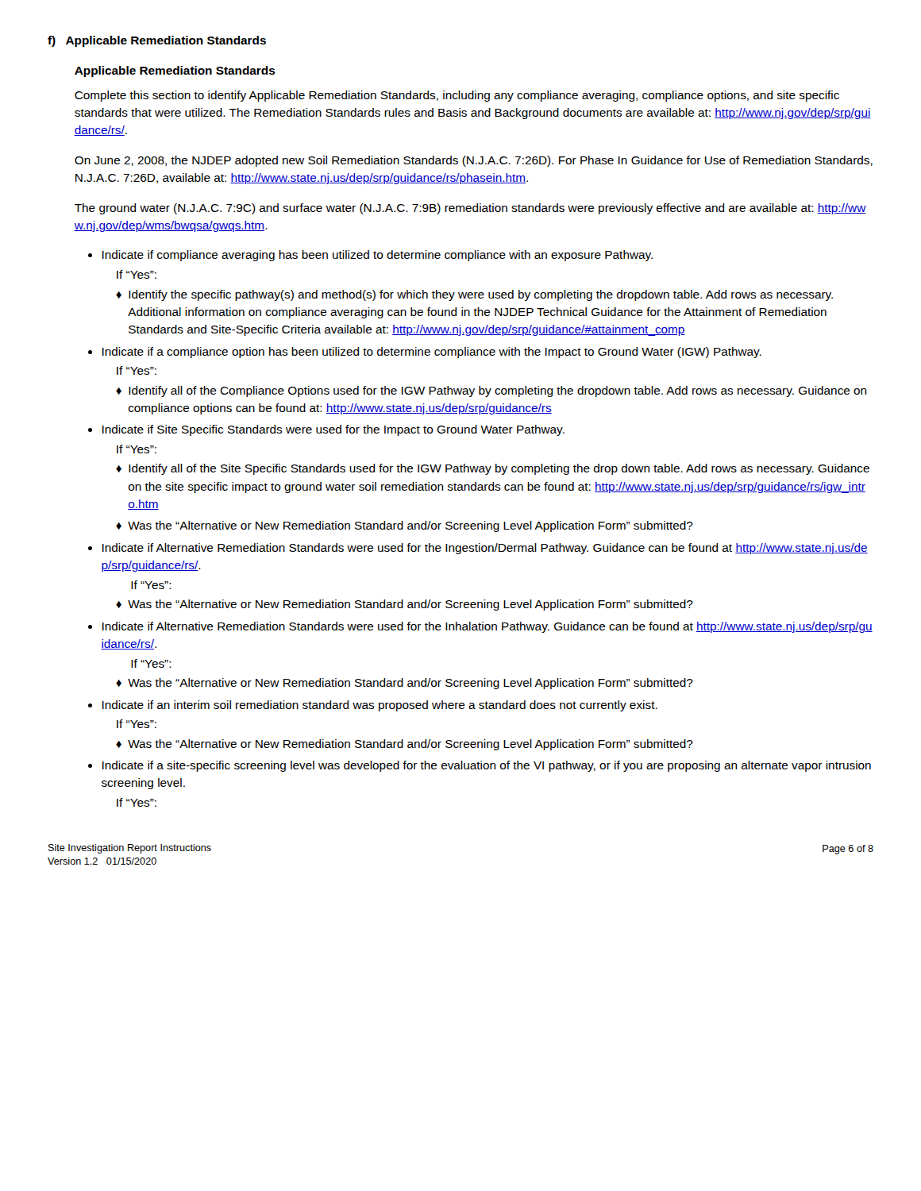f) Applicable Remediation Standards
Applicable Remediation Standards
Complete this section to identify Applicable Remediation Standards, including any compliance averaging, compliance options, and site specific standards that were utilized. The Remediation Standards rules and Basis and Background documents are available at: http://www.nj.gov/dep/srp/guidance/rs/.
On June 2, 2008, the NJDEP adopted new Soil Remediation Standards (N.J.A.C. 7:26D). For Phase In Guidance for Use of Remediation Standards, N.J.A.C. 7:26D, available at: http://www.state.nj.us/dep/srp/guidance/rs/phasein.htm.
The ground water (N.J.A.C. 7:9C) and surface water (N.J.A.C. 7:9B) remediation standards were previously effective and are available at: http://www.nj.gov/dep/wms/bwqsa/gwqs.htm.
Indicate if compliance averaging has been utilized to determine compliance with an exposure Pathway.
If “Yes”:
Identify the specific pathway(s) and method(s) for which they were used by completing the dropdown table. Add rows as necessary. Additional information on compliance averaging can be found in the NJDEP Technical Guidance for the Attainment of Remediation Standards and Site-Specific Criteria available at: http://www.nj.gov/dep/srp/guidance/#attainment_comp
Indicate if a compliance option has been utilized to determine compliance with the Impact to Ground Water (IGW) Pathway.
If “Yes”:
Identify all of the Compliance Options used for the IGW Pathway by completing the dropdown table. Add rows as necessary. Guidance on compliance options can be found at: http://www.state.nj.us/dep/srp/guidance/rs
Indicate if Site Specific Standards were used for the Impact to Ground Water Pathway.
If “Yes”:
Identify all of the Site Specific Standards used for the IGW Pathway by completing the drop down table. Add rows as necessary. Guidance on the site specific impact to ground water soil remediation standards can be found at: http://www.state.nj.us/dep/srp/guidance/rs/igw_intro.htm
Was the “Alternative or New Remediation Standard and/or Screening Level Application Form” submitted?
Indicate if Alternative Remediation Standards were used for the Ingestion/Dermal Pathway. Guidance can be found at http://www.state.nj.us/dep/srp/guidance/rs/.
If “Yes”:
Was the “Alternative or New Remediation Standard and/or Screening Level Application Form” submitted?
Indicate if Alternative Remediation Standards were used for the Inhalation Pathway. Guidance can be found at http://www.state.nj.us/dep/srp/guidance/rs/.
If “Yes”:
Was the “Alternative or New Remediation Standard and/or Screening Level Application Form” submitted?
Indicate if an interim soil remediation standard was proposed where a standard does not currently exist.
If “Yes”:
Was the “Alternative or New Remediation Standard and/or Screening Level Application Form” submitted?
Indicate if a site-specific screening level was developed for the evaluation of the VI pathway, or if you are proposing an alternate vapor intrusion screening level.
If “Yes”:
Site Investigation Report Instructions
Version 1.2 01/15/2020
Page 6 of 8